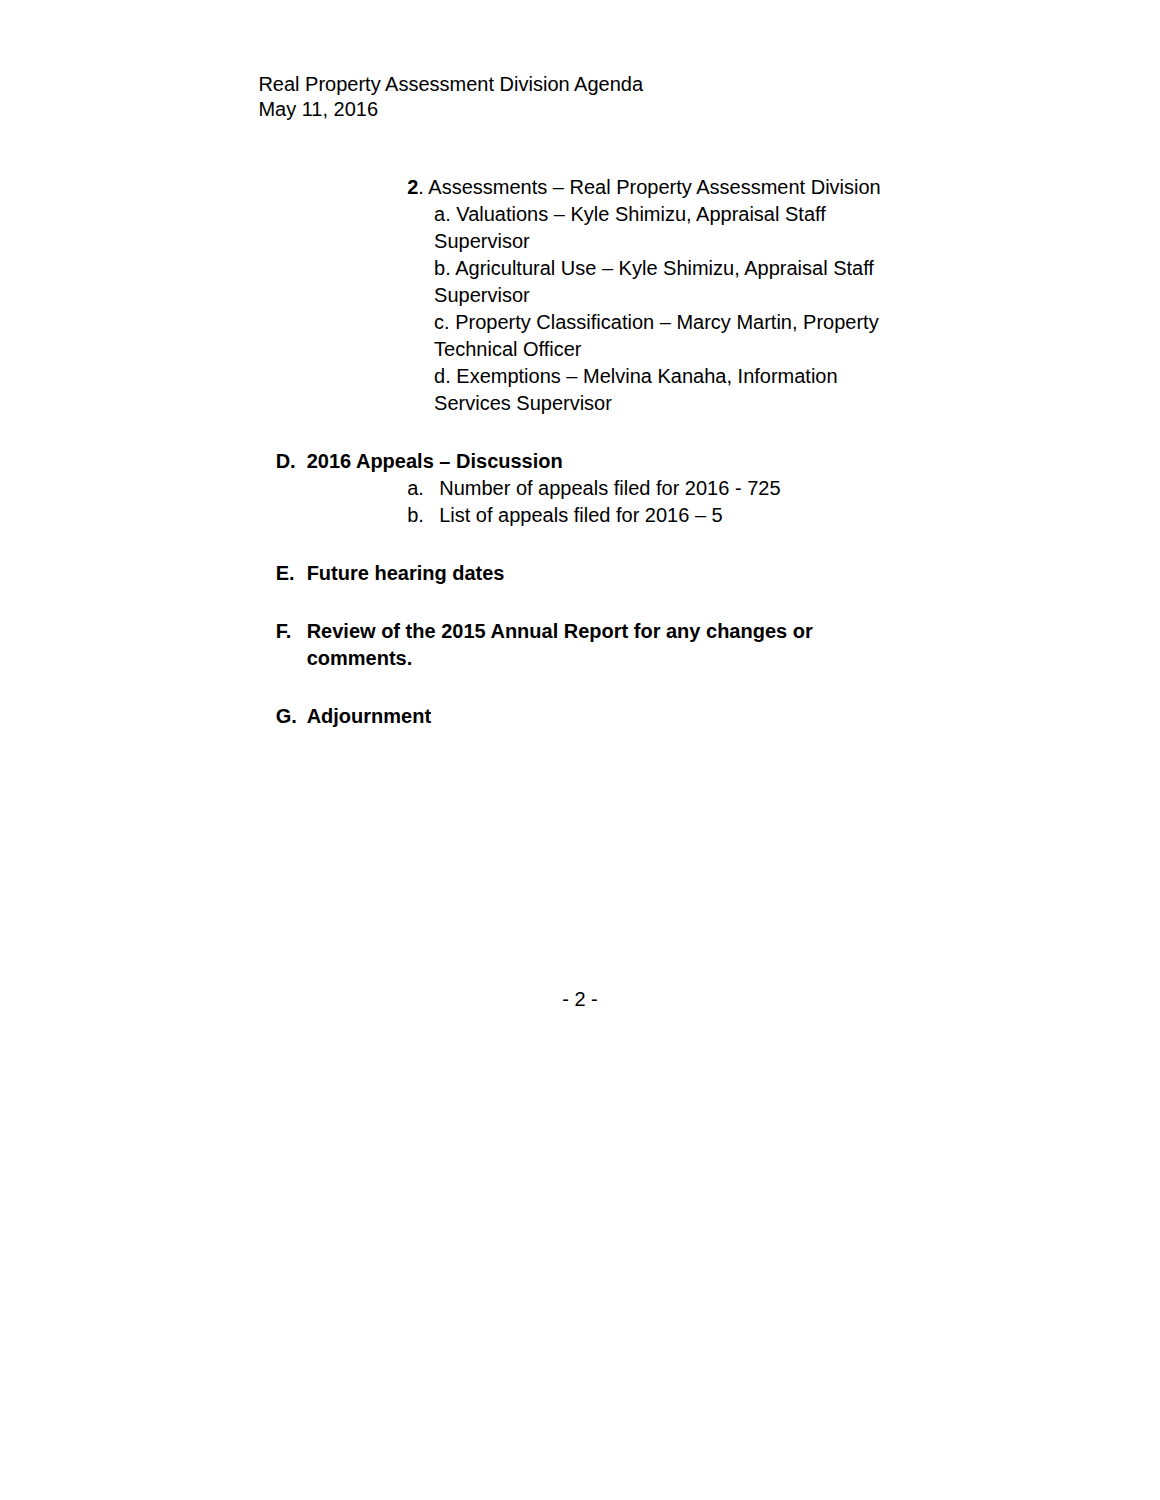Real Property Assessment Division Agenda
May 11, 2016
2. Assessments – Real Property Assessment Division
a. Valuations – Kyle Shimizu, Appraisal Staff Supervisor
b. Agricultural Use – Kyle Shimizu, Appraisal Staff Supervisor
c. Property Classification – Marcy Martin, Property Technical Officer
d. Exemptions – Melvina Kanaha, Information Services Supervisor
D.
2016 Appeals – Discussion
a. Number of appeals filed for 2016 - 725
b. List of appeals filed for 2016 – 5
E.
Future hearing dates
F.
Review of the 2015 Annual Report for any changes or comments.
G.
Adjournment
- 2 -